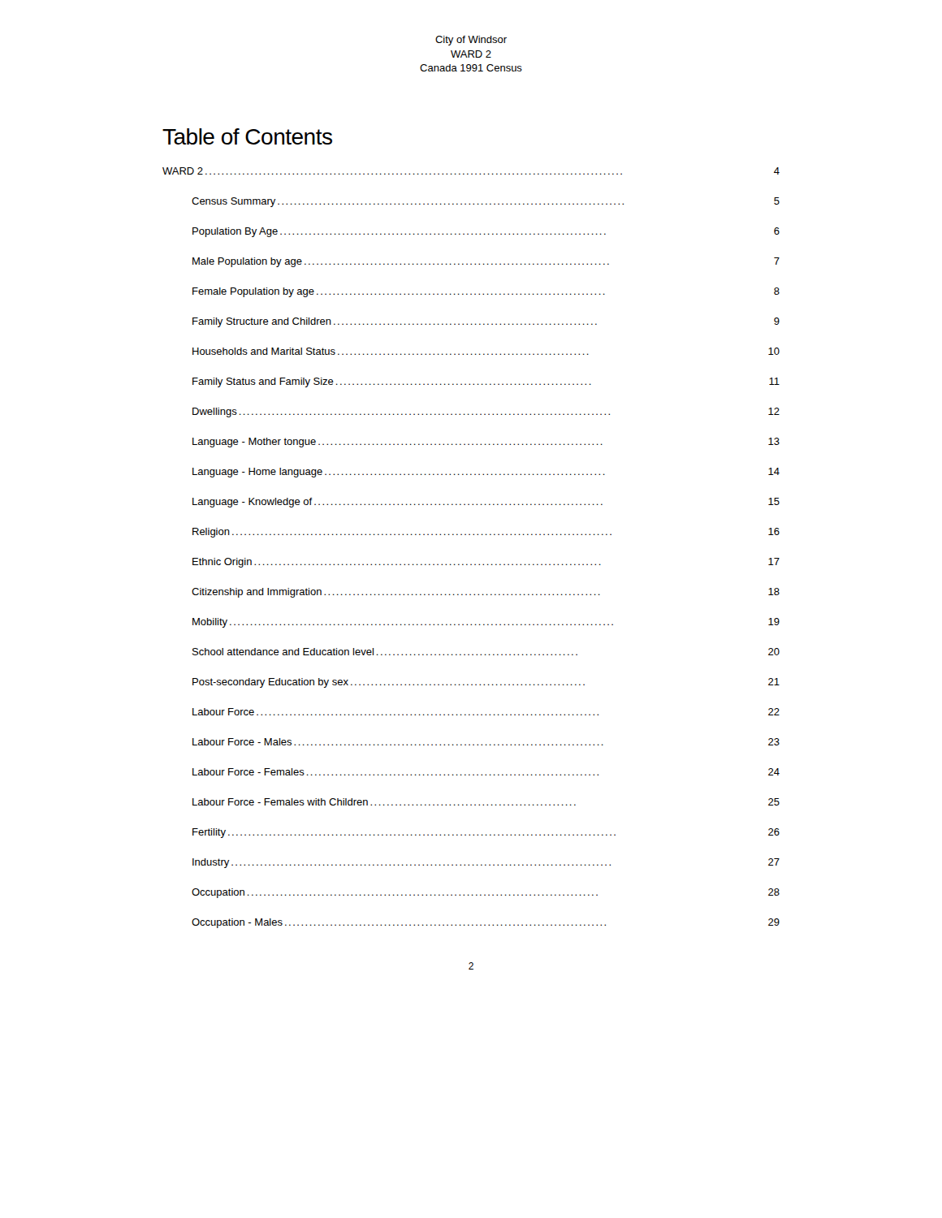City of Windsor
WARD 2
Canada 1991 Census
Table of Contents
WARD 2 ..................................................................................................... 4
Census Summary .................................................................................... 5
Population By Age ............................................................................... 6
Male Population by age .......................................................................... 7
Female Population by age ...................................................................... 8
Family Structure and Children ................................................................ 9
Households and Marital Status ............................................................. 10
Family Status and Family Size .............................................................. 11
Dwellings .......................................................................................... 12
Language - Mother tongue ..................................................................... 13
Language - Home language .................................................................... 14
Language - Knowledge of ...................................................................... 15
Religion ............................................................................................ 16
Ethnic Origin .................................................................................... 17
Citizenship and Immigration ................................................................... 18
Mobility ............................................................................................. 19
School attendance and Education level ................................................. 20
Post-secondary Education by sex ......................................................... 21
Labour Force ................................................................................... 22
Labour Force - Males ........................................................................... 23
Labour Force - Females ....................................................................... 24
Labour Force - Females with Children .................................................. 25
Fertility .............................................................................................. 26
Industry ............................................................................................ 27
Occupation ..................................................................................... 28
Occupation - Males .............................................................................. 29
2